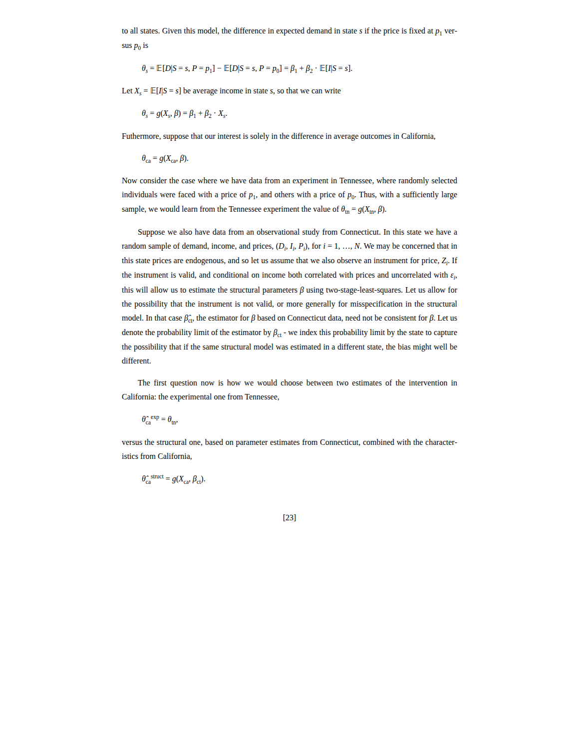to all states. Given this model, the difference in expected demand in state s if the price is fixed at p1 versus p0 is
θs = 𝔼[D|S = s, P = p1] − 𝔼[D|S = s, P = p0] = β1 + β2 · 𝔼[I|S = s].
Let Xs = 𝔼[I|S = s] be average income in state s, so that we can write
θs = g(Xs, β) = β1 + β2 · Xs.
Futhermore, suppose that our interest is solely in the difference in average outcomes in California,
θca = g(Xca, β).
Now consider the case where we have data from an experiment in Tennessee, where randomly selected individuals were faced with a price of p1, and others with a price of p0. Thus, with a sufficiently large sample, we would learn from the Tennessee experiment the value of θtn = g(Xtn, β).
Suppose we also have data from an observational study from Connecticut. In this state we have a random sample of demand, income, and prices, (Di, Ii, Pi), for i = 1, …, N. We may be concerned that in this state prices are endogenous, and so let us assume that we also observe an instrument for price, Zi. If the instrument is valid, and conditional on income both correlated with prices and uncorrelated with εi, this will allow us to estimate the structural parameters β using two-stage-least-squares. Let us allow for the possibility that the instrument is not valid, or more generally for misspecification in the structural model. In that case β̂ct, the estimator for β based on Connecticut data, need not be consistent for β. Let us denote the probability limit of the estimator by βct - we index this probability limit by the state to capture the possibility that if the same structural model was estimated in a different state, the bias might well be different.
The first question now is how we would choose between two estimates of the intervention in California: the experimental one from Tennessee,
θ̂caexp = θtn,
versus the structural one, based on parameter estimates from Connecticut, combined with the characteristics from California,
θ̂castruct = g(Xca, βct).
[23]